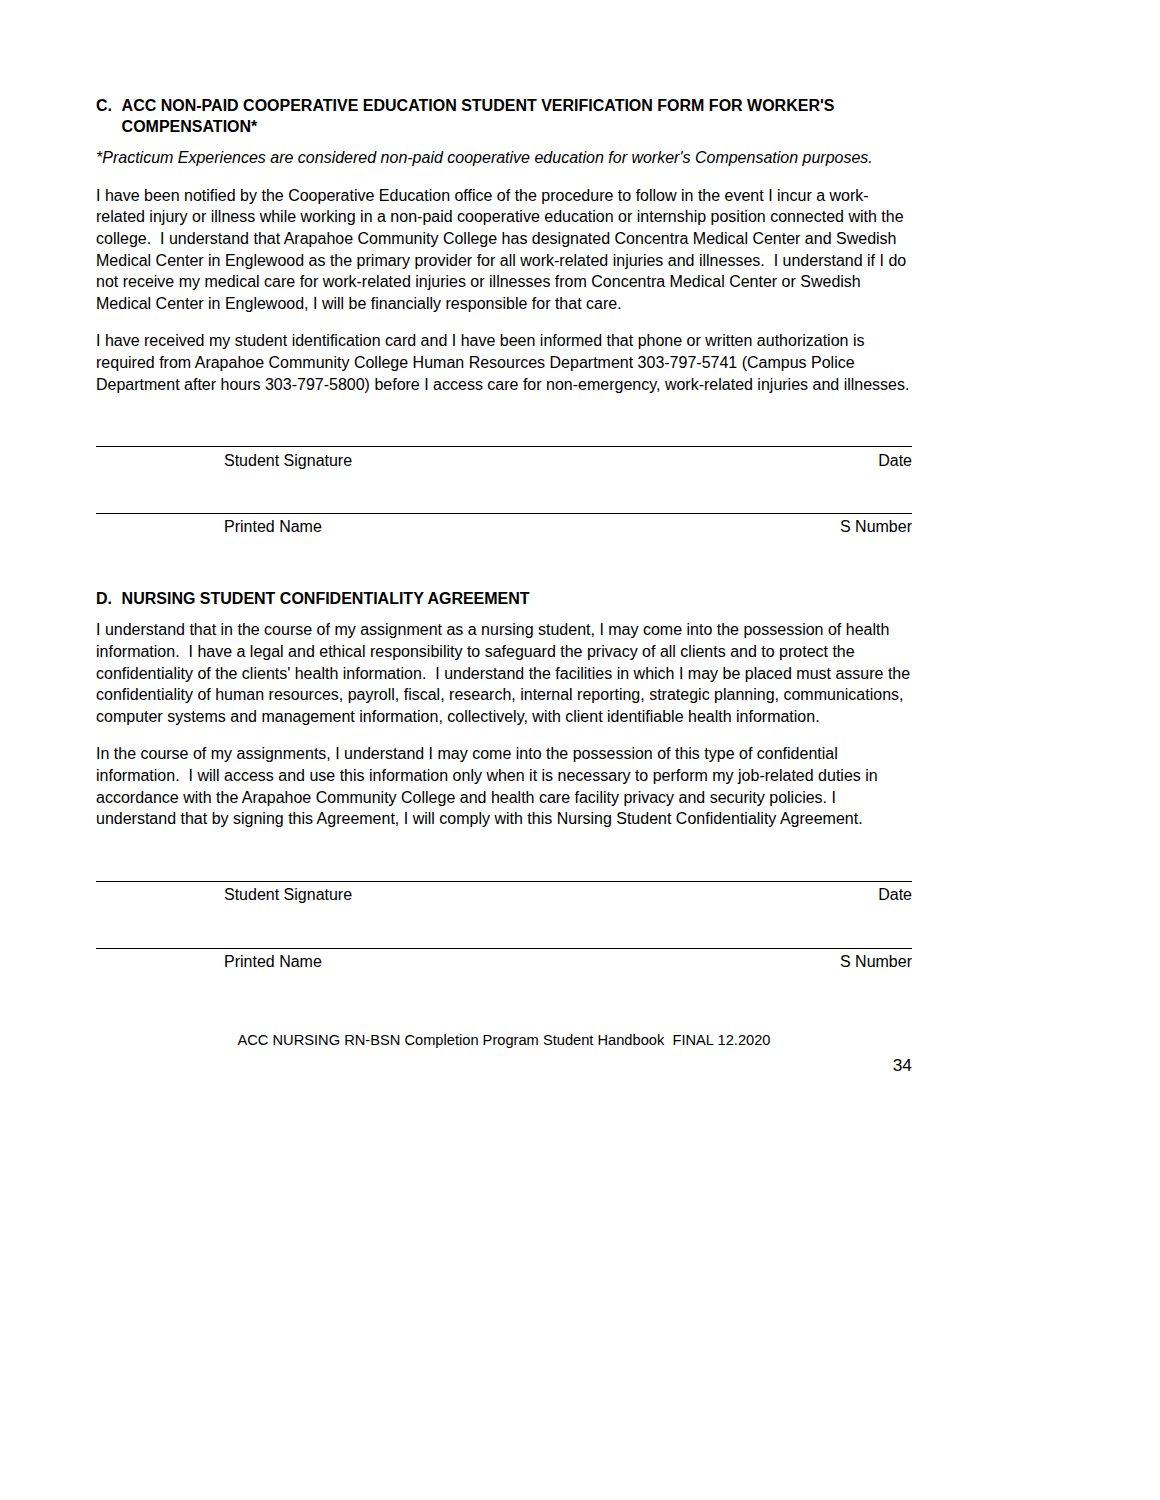C. ACC NON-PAID COOPERATIVE EDUCATION STUDENT VERIFICATION FORM FOR WORKER'S COMPENSATION*
*Practicum Experiences are considered non-paid cooperative education for worker's Compensation purposes.
I have been notified by the Cooperative Education office of the procedure to follow in the event I incur a work-related injury or illness while working in a non-paid cooperative education or internship position connected with the college. I understand that Arapahoe Community College has designated Concentra Medical Center and Swedish Medical Center in Englewood as the primary provider for all work-related injuries and illnesses. I understand if I do not receive my medical care for work-related injuries or illnesses from Concentra Medical Center or Swedish Medical Center in Englewood, I will be financially responsible for that care.
I have received my student identification card and I have been informed that phone or written authorization is required from Arapahoe Community College Human Resources Department 303-797-5741 (Campus Police Department after hours 303-797-5800) before I access care for non-emergency, work-related injuries and illnesses.
Student Signature Date
Printed Name S Number
D. NURSING STUDENT CONFIDENTIALITY AGREEMENT
I understand that in the course of my assignment as a nursing student, I may come into the possession of health information. I have a legal and ethical responsibility to safeguard the privacy of all clients and to protect the confidentiality of the clients' health information. I understand the facilities in which I may be placed must assure the confidentiality of human resources, payroll, fiscal, research, internal reporting, strategic planning, communications, computer systems and management information, collectively, with client identifiable health information.
In the course of my assignments, I understand I may come into the possession of this type of confidential information. I will access and use this information only when it is necessary to perform my job-related duties in accordance with the Arapahoe Community College and health care facility privacy and security policies. I understand that by signing this Agreement, I will comply with this Nursing Student Confidentiality Agreement.
Student Signature Date
Printed Name S Number
ACC NURSING RN-BSN Completion Program Student Handbook FINAL 12.2020
34